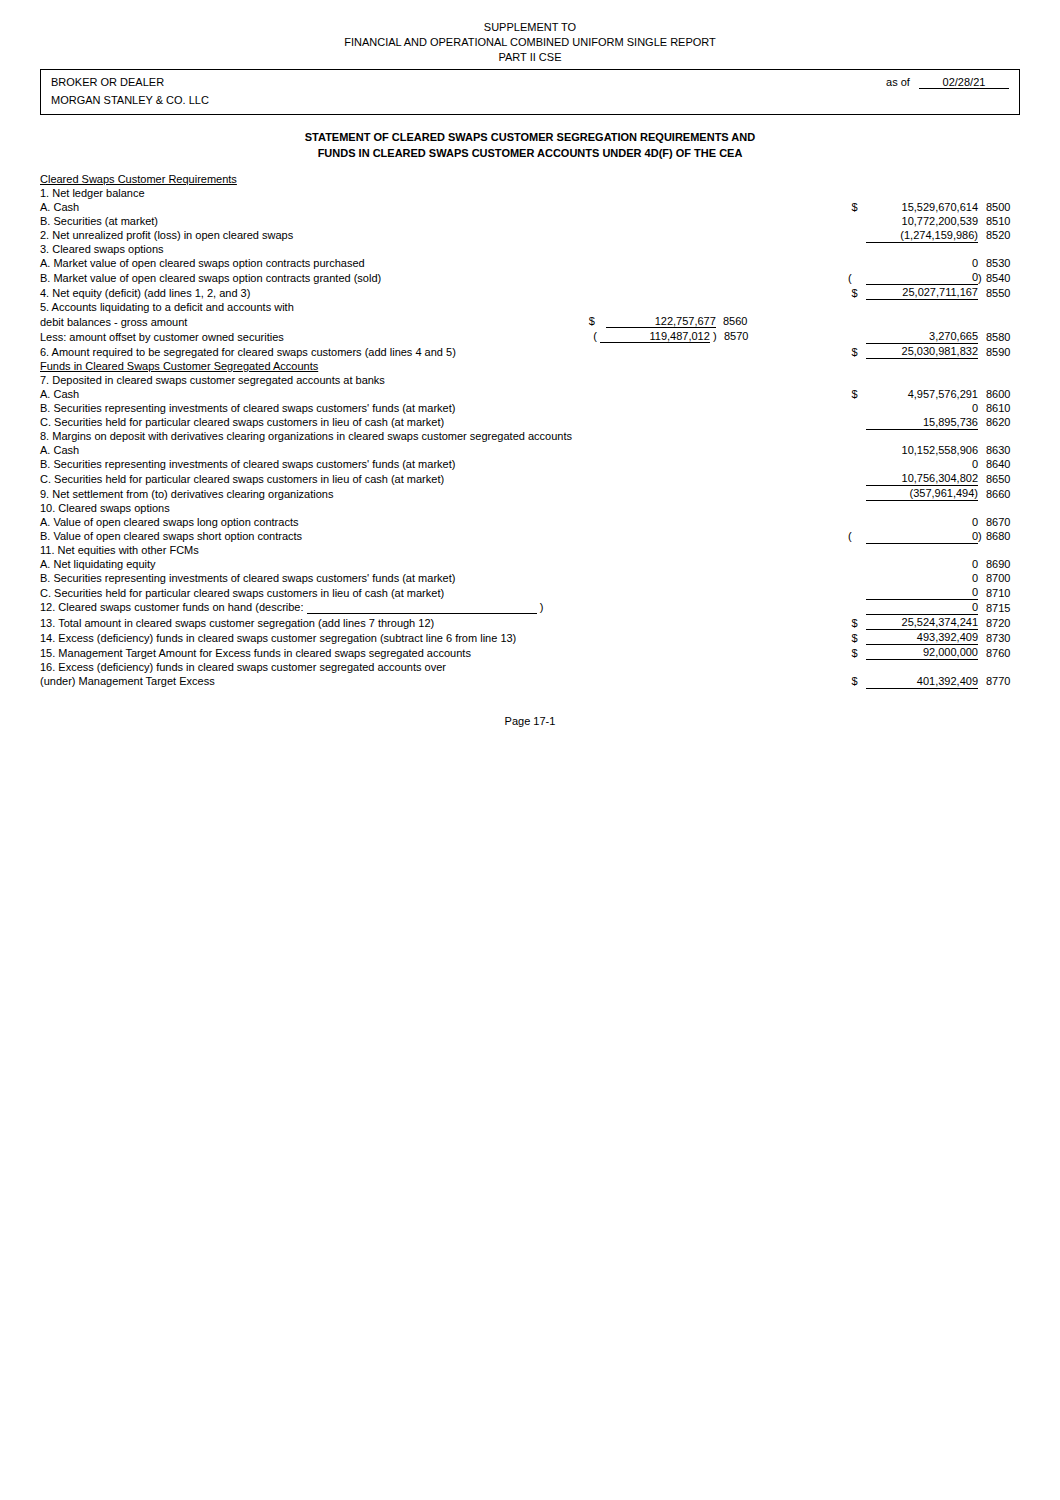SUPPLEMENT TO
FINANCIAL AND OPERATIONAL COMBINED UNIFORM SINGLE REPORT
PART II CSE
BROKER OR DEALER
MORGAN STANLEY & CO. LLC
as of 02/28/21
STATEMENT OF CLEARED SWAPS CUSTOMER SEGREGATION REQUIREMENTS AND
FUNDS IN CLEARED SWAPS CUSTOMER ACCOUNTS UNDER 4D(F) OF THE CEA
| Cleared Swaps Customer Requirements | |
| 1. Net ledger balance | |
| A. Cash | | | $ | 15,529,670,614 | | 8500 |
| B. Securities (at market) | | | | 10,772,200,539 | | 8510 |
| 2. Net unrealized profit (loss) in open cleared swaps | | | | (1,274,159,986) | | 8520 |
| 3. Cleared swaps options | |
| A. Market value of open cleared swaps option contracts purchased | | | | 0 | | 8530 |
| B. Market value of open cleared swaps option contracts granted (sold) | | ( | | 0 | ) | 8540 |
| 4. Net equity (deficit) (add lines 1, 2, and 3) | | | $ | 25,027,711,167 | | 8550 |
| 5. Accounts liquidating to a deficit and accounts with | |
| debit balances - gross amount | $ 122,757,677 8560 | | | | | |
| Less: amount offset by customer owned securities | ( 119,487,012 ) 8570 | | | 3,270,665 | | 8580 |
| 6. Amount required to be segregated for cleared swaps customers (add lines 4 and 5) | | | $ | 25,030,981,832 | | 8590 |
| Funds in Cleared Swaps Customer Segregated Accounts | |
| 7. Deposited in cleared swaps customer segregated accounts at banks | |
| A. Cash | | | $ | 4,957,576,291 | | 8600 |
| B. Securities representing investments of cleared swaps customers' funds (at market) | | | | 0 | | 8610 |
| C. Securities held for particular cleared swaps customers in lieu of cash (at market) | | | | 15,895,736 | | 8620 |
| 8. Margins on deposit with derivatives clearing organizations in cleared swaps customer segregated accounts | |
| A. Cash | | | | 10,152,558,906 | | 8630 |
| B. Securities representing investments of cleared swaps customers' funds (at market) | | | | 0 | | 8640 |
| C. Securities held for particular cleared swaps customers in lieu of cash (at market) | | | | 10,756,304,802 | | 8650 |
| 9. Net settlement from (to) derivatives clearing organizations | | | | (357,961,494) | | 8660 |
| 10. Cleared swaps options | |
| A. Value of open cleared swaps long option contracts | | | | 0 | | 8670 |
| B. Value of open cleared swaps short option contracts | | ( | | 0 | ) | 8680 |
| 11. Net equities with other FCMs | |
| A. Net liquidating equity | | | | 0 | | 8690 |
| B. Securities representing investments of cleared swaps customers' funds (at market) | | | | 0 | | 8700 |
| C. Securities held for particular cleared swaps customers in lieu of cash (at market) | | | | 0 | | 8710 |
| 12. Cleared swaps customer funds on hand (describe: ) | | | | 0 | | 8715 |
| 13. Total amount in cleared swaps customer segregation (add lines 7 through 12) | | | $ | 25,524,374,241 | | 8720 |
| 14. Excess (deficiency) funds in cleared swaps customer segregation (subtract line 6 from line 13) | | | $ | 493,392,409 | | 8730 |
| 15. Management Target Amount for Excess funds in cleared swaps segregated accounts | | | $ | 92,000,000 | | 8760 |
| 16. Excess (deficiency) funds in cleared swaps customer segregated accounts over | |
| (under) Management Target Excess | | | $ | 401,392,409 | | 8770 |
Page 17-1